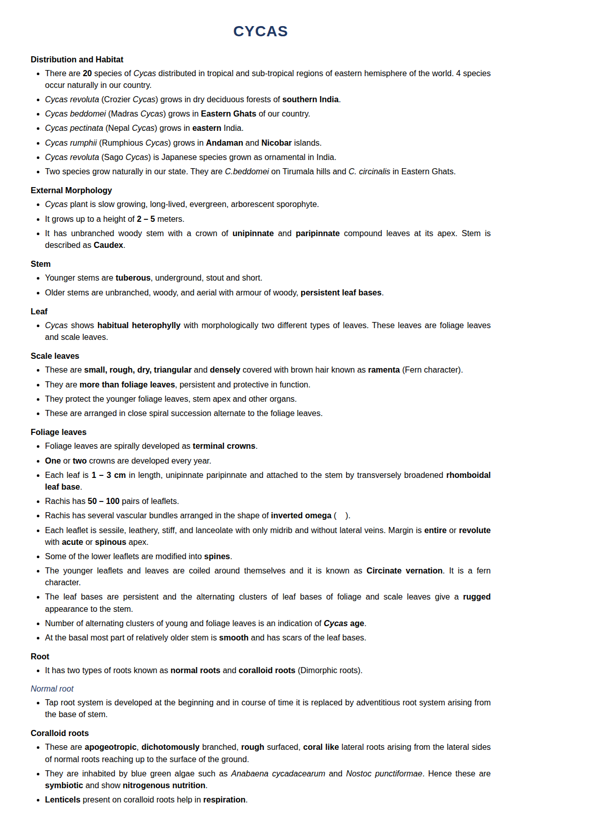CYCAS
Distribution and Habitat
There are 20 species of Cycas distributed in tropical and sub-tropical regions of eastern hemisphere of the world. 4 species occur naturally in our country.
Cycas revoluta (Crozier Cycas) grows in dry deciduous forests of southern India.
Cycas beddomei (Madras Cycas) grows in Eastern Ghats of our country.
Cycas pectinata (Nepal Cycas) grows in eastern India.
Cycas rumphii (Rumphious Cycas) grows in Andaman and Nicobar islands.
Cycas revoluta (Sago Cycas) is Japanese species grown as ornamental in India.
Two species grow naturally in our state. They are C.beddomei on Tirumala hills and C. circinalis in Eastern Ghats.
External Morphology
Cycas plant is slow growing, long-lived, evergreen, arborescent sporophyte.
It grows up to a height of 2 – 5 meters.
It has unbranched woody stem with a crown of unipinnate and paripinnate compound leaves at its apex. Stem is described as Caudex.
Stem
Younger stems are tuberous, underground, stout and short.
Older stems are unbranched, woody, and aerial with armour of woody, persistent leaf bases.
Leaf
Cycas shows habitual heterophylly with morphologically two different types of leaves. These leaves are foliage leaves and scale leaves.
Scale leaves
These are small, rough, dry, triangular and densely covered with brown hair known as ramenta (Fern character).
They are more than foliage leaves, persistent and protective in function.
They protect the younger foliage leaves, stem apex and other organs.
These are arranged in close spiral succession alternate to the foliage leaves.
Foliage leaves
Foliage leaves are spirally developed as terminal crowns.
One or two crowns are developed every year.
Each leaf is 1 – 3 cm in length, unipinnate paripinnate and attached to the stem by transversely broadened rhomboidal leaf base.
Rachis has 50 – 100 pairs of leaflets.
Rachis has several vascular bundles arranged in the shape of inverted omega ( ).
Each leaflet is sessile, leathery, stiff, and lanceolate with only midrib and without lateral veins. Margin is entire or revolute with acute or spinous apex.
Some of the lower leaflets are modified into spines.
The younger leaflets and leaves are coiled around themselves and it is known as Circinate vernation. It is a fern character.
The leaf bases are persistent and the alternating clusters of leaf bases of foliage and scale leaves give a rugged appearance to the stem.
Number of alternating clusters of young and foliage leaves is an indication of Cycas age.
At the basal most part of relatively older stem is smooth and has scars of the leaf bases.
Root
It has two types of roots known as normal roots and coralloid roots (Dimorphic roots).
Normal root
Tap root system is developed at the beginning and in course of time it is replaced by adventitious root system arising from the base of stem.
Coralloid roots
These are apogeotropic, dichotomously branched, rough surfaced, coral like lateral roots arising from the lateral sides of normal roots reaching up to the surface of the ground.
They are inhabited by blue green algae such as Anabaena cycadacearum and Nostoc punctiformae. Hence these are symbiotic and show nitrogenous nutrition.
Lenticels present on coralloid roots help in respiration.